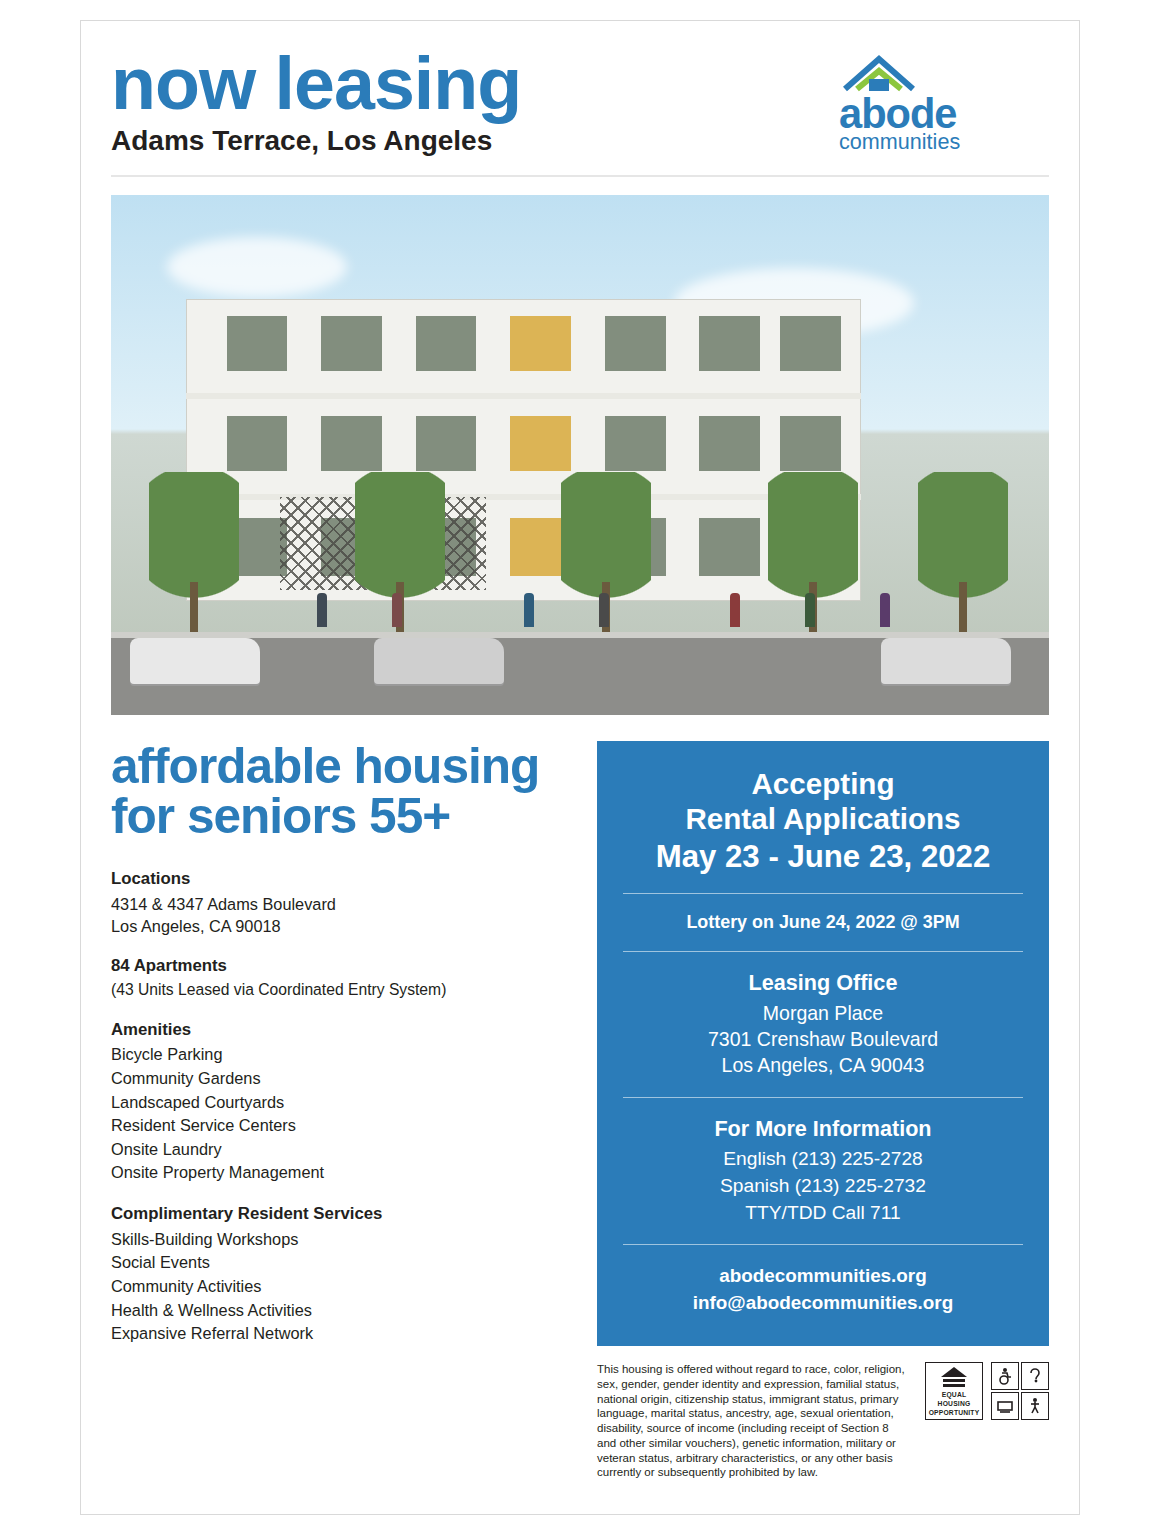now leasing
Adams Terrace, Los Angeles
abodecommunities
affordable housing
for seniors 55+
Locations
4314 & 4347 Adams Boulevard
Los Angeles, CA 90018
84 Apartments
(43 Units Leased via Coordinated Entry System)
Amenities
Bicycle Parking
Community Gardens
Landscaped Courtyards
Resident Service Centers
Onsite Laundry
Onsite Property Management
Complimentary Resident Services
Skills-Building Workshops
Social Events
Community Activities
Health & Wellness Activities
Expansive Referral Network
Accepting
Rental Applications
May 23 - June 23, 2022
Lottery on June 24, 2022 @ 3PM
Leasing Office
Morgan Place
7301 Crenshaw Boulevard
Los Angeles, CA 90043
For More Information
English (213) 225-2728
Spanish (213) 225-2732
TTY/TDD Call 711
abodecommunities.org
info@abodecommunities.org
This housing is offered without regard to race, color, religion, sex, gender, gender identity and expression, familial status, national origin, citizenship status, immigrant status, primary language, marital status, ancestry, age, sexual orientation, disability, source of income (including receipt of Section 8 and other similar vouchers), genetic information, military or veteran status, arbitrary characteristics, or any other basis currently or subsequently prohibited by law.
EQUAL HOUSING
OPPORTUNITY